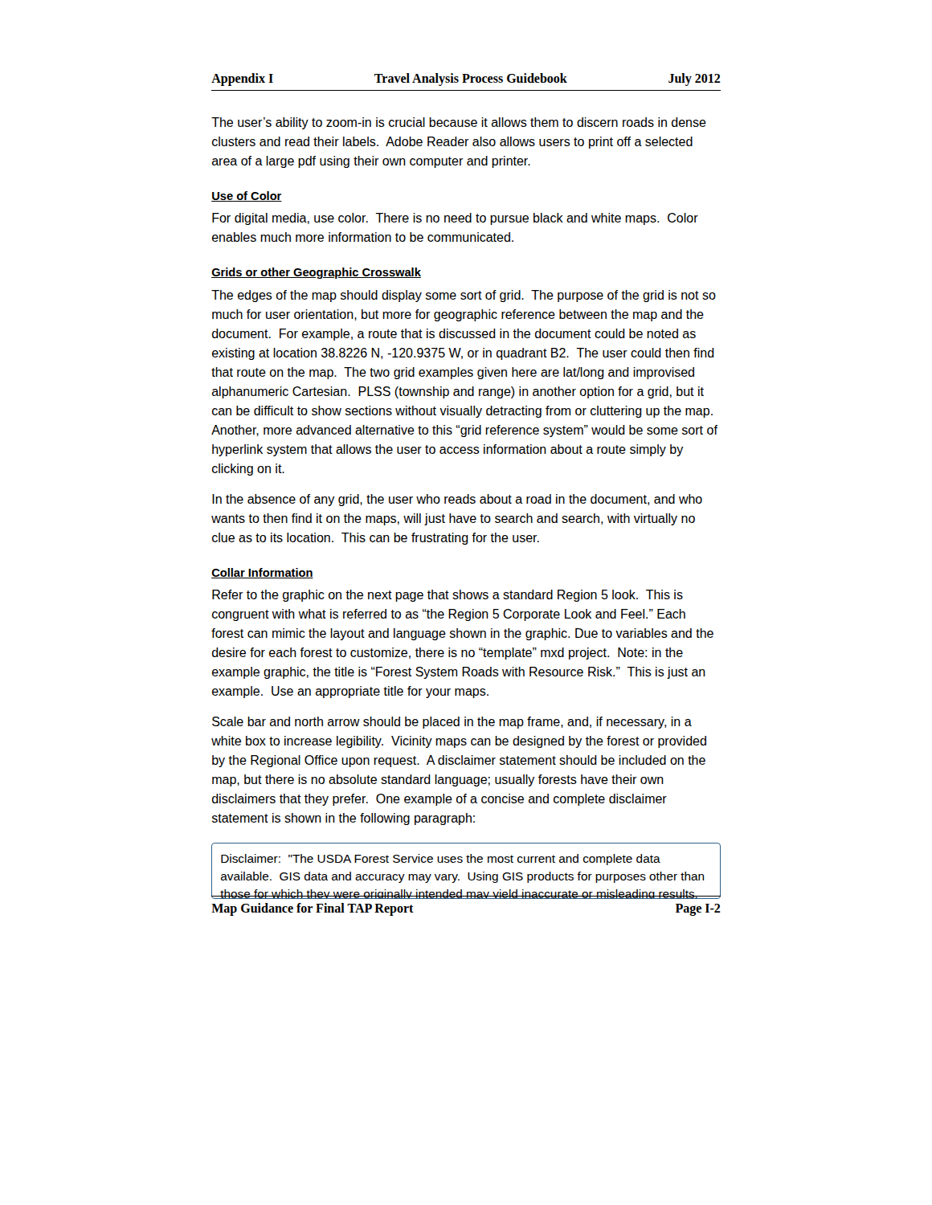Appendix I Travel Analysis Process Guidebook July 2012
The user’s ability to zoom-in is crucial because it allows them to discern roads in dense clusters and read their labels. Adobe Reader also allows users to print off a selected area of a large pdf using their own computer and printer.
Use of Color
For digital media, use color. There is no need to pursue black and white maps. Color enables much more information to be communicated.
Grids or other Geographic Crosswalk
The edges of the map should display some sort of grid. The purpose of the grid is not so much for user orientation, but more for geographic reference between the map and the document. For example, a route that is discussed in the document could be noted as existing at location 38.8226 N, -120.9375 W, or in quadrant B2. The user could then find that route on the map. The two grid examples given here are lat/long and improvised alphanumeric Cartesian. PLSS (township and range) in another option for a grid, but it can be difficult to show sections without visually detracting from or cluttering up the map. Another, more advanced alternative to this “grid reference system” would be some sort of hyperlink system that allows the user to access information about a route simply by clicking on it.
In the absence of any grid, the user who reads about a road in the document, and who wants to then find it on the maps, will just have to search and search, with virtually no clue as to its location. This can be frustrating for the user.
Collar Information
Refer to the graphic on the next page that shows a standard Region 5 look. This is congruent with what is referred to as “the Region 5 Corporate Look and Feel.” Each forest can mimic the layout and language shown in the graphic. Due to variables and the desire for each forest to customize, there is no “template” mxd project. Note: in the example graphic, the title is “Forest System Roads with Resource Risk.” This is just an example. Use an appropriate title for your maps.
Scale bar and north arrow should be placed in the map frame, and, if necessary, in a white box to increase legibility. Vicinity maps can be designed by the forest or provided by the Regional Office upon request. A disclaimer statement should be included on the map, but there is no absolute standard language; usually forests have their own disclaimers that they prefer. One example of a concise and complete disclaimer statement is shown in the following paragraph:
Disclaimer: "The USDA Forest Service uses the most current and complete data available. GIS data and accuracy may vary. Using GIS products for purposes other than those for which they were originally intended may yield inaccurate or misleading results. The USDA Forest Service reserves the right to correct, update, modify, or replace GIS products without notification."
Map Guidance for Final TAP Report Page I-2